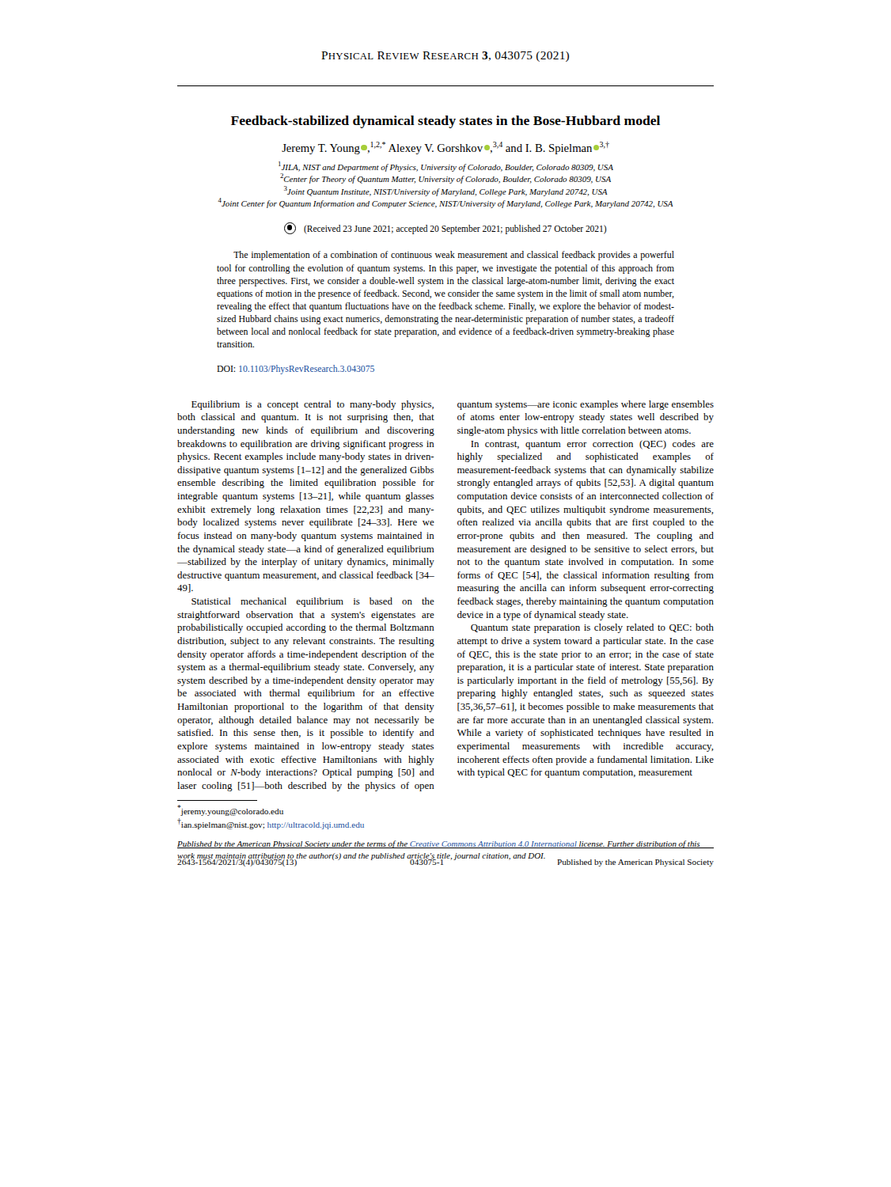PHYSICAL REVIEW RESEARCH 3, 043075 (2021)
Feedback-stabilized dynamical steady states in the Bose-Hubbard model
Jeremy T. Young ,1,2,* Alexey V. Gorshkov ,3,4 and I. B. Spielman3,†
1JILA, NIST and Department of Physics, University of Colorado, Boulder, Colorado 80309, USA
2Center for Theory of Quantum Matter, University of Colorado, Boulder, Colorado 80309, USA
3Joint Quantum Institute, NIST/University of Maryland, College Park, Maryland 20742, USA
4Joint Center for Quantum Information and Computer Science, NIST/University of Maryland, College Park, Maryland 20742, USA
(Received 23 June 2021; accepted 20 September 2021; published 27 October 2021)
The implementation of a combination of continuous weak measurement and classical feedback provides a powerful tool for controlling the evolution of quantum systems. In this paper, we investigate the potential of this approach from three perspectives. First, we consider a double-well system in the classical large-atom-number limit, deriving the exact equations of motion in the presence of feedback. Second, we consider the same system in the limit of small atom number, revealing the effect that quantum fluctuations have on the feedback scheme. Finally, we explore the behavior of modest-sized Hubbard chains using exact numerics, demonstrating the near-deterministic preparation of number states, a tradeoff between local and nonlocal feedback for state preparation, and evidence of a feedback-driven symmetry-breaking phase transition.
DOI: 10.1103/PhysRevResearch.3.043075
Equilibrium is a concept central to many-body physics, both classical and quantum. It is not surprising then, that understanding new kinds of equilibrium and discovering breakdowns to equilibration are driving significant progress in physics. Recent examples include many-body states in driven-dissipative quantum systems [1–12] and the generalized Gibbs ensemble describing the limited equilibration possible for integrable quantum systems [13–21], while quantum glasses exhibit extremely long relaxation times [22,23] and many-body localized systems never equilibrate [24–33]. Here we focus instead on many-body quantum systems maintained in the dynamical steady state—a kind of generalized equilibrium—stabilized by the interplay of unitary dynamics, minimally destructive quantum measurement, and classical feedback [34–49].
Statistical mechanical equilibrium is based on the straightforward observation that a system's eigenstates are probabilistically occupied according to the thermal Boltzmann distribution, subject to any relevant constraints. The resulting density operator affords a time-independent description of the system as a thermal-equilibrium steady state. Conversely, any system described by a time-independent density operator may be associated with thermal equilibrium for an effective Hamiltonian proportional to the logarithm of that density operator, although detailed balance may not necessarily be satisfied. In this sense then, is it possible to identify and explore systems maintained in low-entropy steady states associated with exotic effective Hamiltonians with highly nonlocal or N-body interactions? Optical pumping [50] and laser cooling [51]—both described by the physics of open quantum systems—are iconic examples where large ensembles of atoms enter low-entropy steady states well described by single-atom physics with little correlation between atoms.
In contrast, quantum error correction (QEC) codes are highly specialized and sophisticated examples of measurement-feedback systems that can dynamically stabilize strongly entangled arrays of qubits [52,53]. A digital quantum computation device consists of an interconnected collection of qubits, and QEC utilizes multiqubit syndrome measurements, often realized via ancilla qubits that are first coupled to the error-prone qubits and then measured. The coupling and measurement are designed to be sensitive to select errors, but not to the quantum state involved in computation. In some forms of QEC [54], the classical information resulting from measuring the ancilla can inform subsequent error-correcting feedback stages, thereby maintaining the quantum computation device in a type of dynamical steady state.
Quantum state preparation is closely related to QEC: both attempt to drive a system toward a particular state. In the case of QEC, this is the state prior to an error; in the case of state preparation, it is a particular state of interest. State preparation is particularly important in the field of metrology [55,56]. By preparing highly entangled states, such as squeezed states [35,36,57–61], it becomes possible to make measurements that are far more accurate than in an unentangled classical system. While a variety of sophisticated techniques have resulted in experimental measurements with incredible accuracy, incoherent effects often provide a fundamental limitation. Like with typical QEC for quantum computation, measurement
*jeremy.young@colorado.edu
†ian.spielman@nist.gov; http://ultracold.jqi.umd.edu
Published by the American Physical Society under the terms of the Creative Commons Attribution 4.0 International license. Further distribution of this work must maintain attribution to the author(s) and the published article's title, journal citation, and DOI.
2643-1564/2021/3(4)/043075(13)
043075-1
Published by the American Physical Society